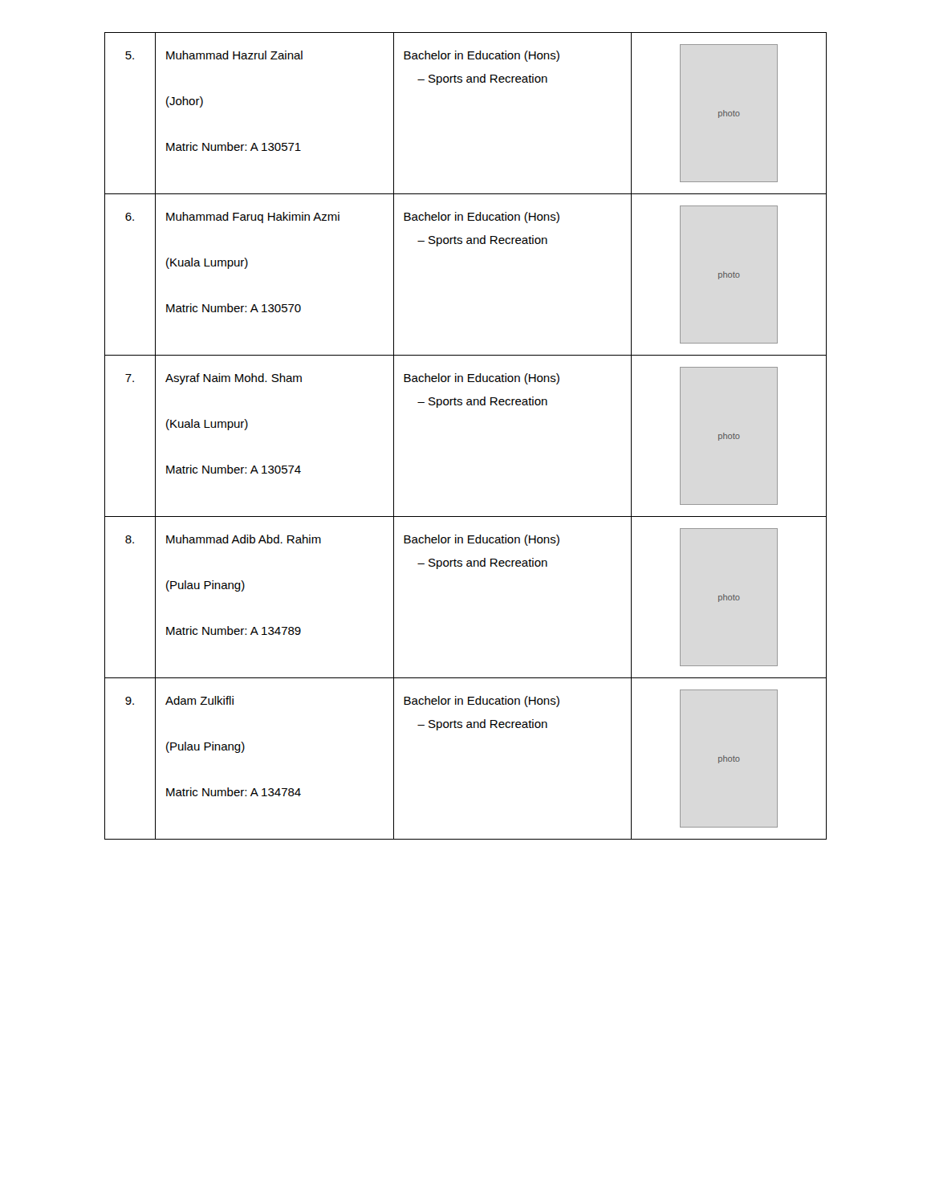| 5. | Muhammad Hazrul Zainal (Johor) Matric Number: A 130571 | Bachelor in Education (Hons) – Sports and Recreation | photo |
| 6. | Muhammad Faruq Hakimin Azmi (Kuala Lumpur) Matric Number: A 130570 | Bachelor in Education (Hons) – Sports and Recreation | photo |
| 7. | Asyraf Naim Mohd. Sham (Kuala Lumpur) Matric Number: A 130574 | Bachelor in Education (Hons) – Sports and Recreation | photo |
| 8. | Muhammad Adib Abd. Rahim (Pulau Pinang) Matric Number: A 134789 | Bachelor in Education (Hons) – Sports and Recreation | photo |
| 9. | Adam Zulkifli (Pulau Pinang) Matric Number: A 134784 | Bachelor in Education (Hons) – Sports and Recreation | photo |